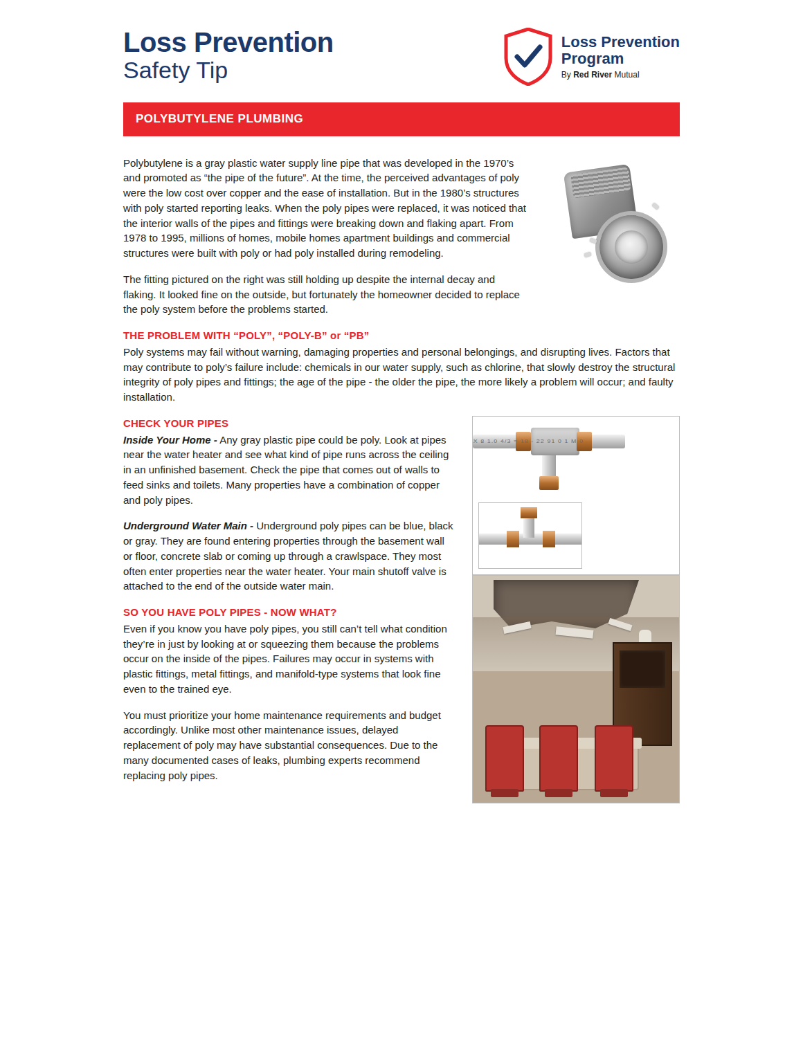Loss Prevention
Safety Tip
Loss Prevention Program By Red River Mutual
POLYBUTYLENE PLUMBING
Polybutylene is a gray plastic water supply line pipe that was developed in the 1970’s and promoted as “the pipe of the future”. At the time, the perceived advantages of poly were the low cost over copper and the ease of installation. But in the 1980’s structures with poly started reporting leaks. When the poly pipes were replaced, it was noticed that the interior walls of the pipes and fittings were breaking down and flaking apart. From 1978 to 1995, millions of homes, mobile homes apartment buildings and commercial structures were built with poly or had poly installed during remodeling.
The fitting pictured on the right was still holding up despite the internal decay and flaking. It looked fine on the outside, but fortunately the homeowner decided to replace the poly system before the problems started.
THE PROBLEM WITH “POLY”, “POLY-B” or “PB”
Poly systems may fail without warning, damaging properties and personal belongings, and disrupting lives. Factors that may contribute to poly’s failure include: chemicals in our water supply, such as chlorine, that slowly destroy the structural integrity of poly pipes and fittings; the age of the pipe - the older the pipe, the more likely a problem will occur; and faulty installation.
CHECK YOUR PIPES
Inside Your Home - Any gray plastic pipe could be poly. Look at pipes near the water heater and see what kind of pipe runs across the ceiling in an unfinished basement. Check the pipe that comes out of walls to feed sinks and toilets. Many properties have a combination of copper and poly pipes.
Underground Water Main - Underground poly pipes can be blue, black or gray. They are found entering properties through the basement wall or floor, concrete slab or coming up through a crawlspace. They most often enter properties near the water heater. Your main shutoff valve is attached to the end of the outside water main.
SO YOU HAVE POLY PIPES - NOW WHAT?
Even if you know you have poly pipes, you still can’t tell what condition they’re in just by looking at or squeezing them because the problems occur on the inside of the pipes. Failures may occur in systems with plastic fittings, metal fittings, and manifold-type systems that look fine even to the trained eye.
You must prioritize your home maintenance requirements and budget accordingly. Unlike most other maintenance issues, delayed replacement of poly may have substantial consequences. Due to the many documented cases of leaks, plumbing experts recommend replacing poly pipes.
X 8 1.0 4/3 = 18 - 22 91 0 1 M 0